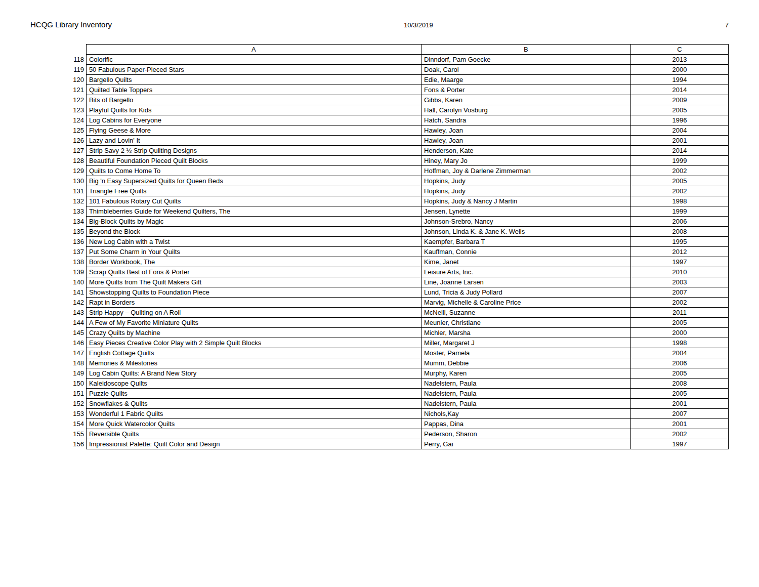HCQG Library Inventory 10/3/2019 7
| | A | B | C |
| --- | --- | --- | --- |
| 118 | Colorific | Dinndorf, Pam Goecke | 2013 |
| 119 | 50 Fabulous Paper-Pieced Stars | Doak, Carol | 2000 |
| 120 | Bargello Quilts | Edie, Maarge | 1994 |
| 121 | Quilted Table Toppers | Fons & Porter | 2014 |
| 122 | Bits of Bargello | Gibbs, Karen | 2009 |
| 123 | Playful Quilts for Kids | Hall, Carolyn Vosburg | 2005 |
| 124 | Log Cabins for Everyone | Hatch, Sandra | 1996 |
| 125 | Flying Geese & More | Hawley, Joan | 2004 |
| 126 | Lazy and Lovin' It | Hawley, Joan | 2001 |
| 127 | Strip Savy 2 ½ Strip Quilting Designs | Henderson, Kate | 2014 |
| 128 | Beautiful Foundation Pieced Quilt Blocks | Hiney, Mary Jo | 1999 |
| 129 | Quilts to Come Home To | Hoffman, Joy & Darlene Zimmerman | 2002 |
| 130 | Big 'n Easy Supersized Quilts for Queen Beds | Hopkins, Judy | 2005 |
| 131 | Triangle Free Quilts | Hopkins, Judy | 2002 |
| 132 | 101 Fabulous Rotary Cut Quilts | Hopkins, Judy & Nancy J Martin | 1998 |
| 133 | Thimbleberries Guide for Weekend Quilters, The | Jensen, Lynette | 1999 |
| 134 | Big-Block Quilts by Magic | Johnson-Srebro, Nancy | 2006 |
| 135 | Beyond the Block | Johnson, Linda K. & Jane K. Wells | 2008 |
| 136 | New Log Cabin with a Twist | Kaempfer, Barbara T | 1995 |
| 137 | Put Some Charm in Your Quilts | Kauffman, Connie | 2012 |
| 138 | Border Workbook, The | Kime, Janet | 1997 |
| 139 | Scrap Quilts Best of Fons & Porter | Leisure Arts, Inc. | 2010 |
| 140 | More Quilts from The Quilt Makers Gift | Line, Joanne Larsen | 2003 |
| 141 | Showstopping Quilts to Foundation Piece | Lund, Tricia & Judy Pollard | 2007 |
| 142 | Rapt in Borders | Marvig, Michelle & Caroline Price | 2002 |
| 143 | Strip Happy – Quilting on A Roll | McNeill, Suzanne | 2011 |
| 144 | A Few of My Favorite Miniature Quilts | Meunier, Christiane | 2005 |
| 145 | Crazy Quilts by Machine | Michler, Marsha | 2000 |
| 146 | Easy Pieces Creative Color Play with 2 Simple Quilt Blocks | Miller, Margaret J | 1998 |
| 147 | English Cottage Quilts | Moster, Pamela | 2004 |
| 148 | Memories & Milestones | Mumm, Debbie | 2006 |
| 149 | Log Cabin Quilts: A Brand New Story | Murphy, Karen | 2005 |
| 150 | Kaleidoscope Quilts | Nadelstern, Paula | 2008 |
| 151 | Puzzle Quilts | Nadelstern, Paula | 2005 |
| 152 | Snowflakes & Quilts | Nadelstern, Paula | 2001 |
| 153 | Wonderful 1 Fabric Quilts | Nichols,Kay | 2007 |
| 154 | More Quick Watercolor Quilts | Pappas, Dina | 2001 |
| 155 | Reversible Quilts | Pederson, Sharon | 2002 |
| 156 | Impressionist Palette: Quilt Color and Design | Perry, Gai | 1997 |